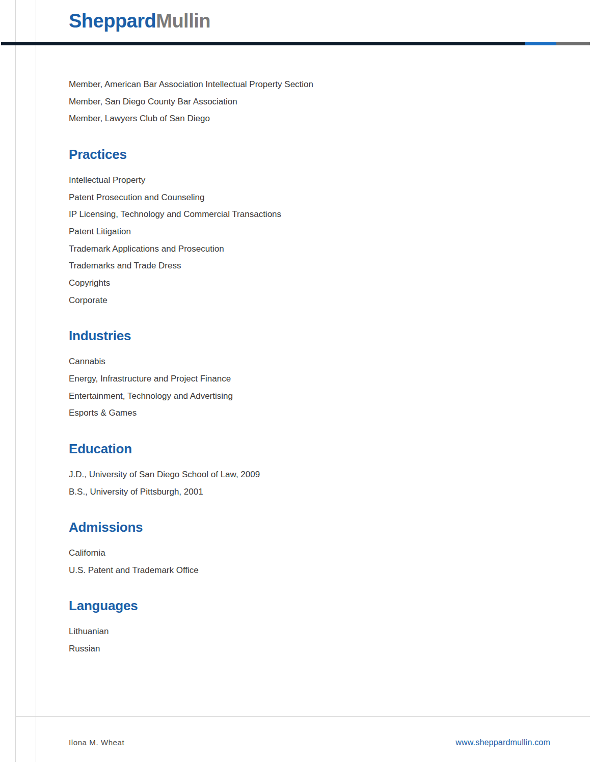Sheppard Mullin
Member, American Bar Association Intellectual Property Section
Member, San Diego County Bar Association
Member, Lawyers Club of San Diego
Practices
Intellectual Property
Patent Prosecution and Counseling
IP Licensing, Technology and Commercial Transactions
Patent Litigation
Trademark Applications and Prosecution
Trademarks and Trade Dress
Copyrights
Corporate
Industries
Cannabis
Energy, Infrastructure and Project Finance
Entertainment, Technology and Advertising
Esports & Games
Education
J.D., University of San Diego School of Law, 2009
B.S., University of Pittsburgh, 2001
Admissions
California
U.S. Patent and Trademark Office
Languages
Lithuanian
Russian
Ilona M. Wheat
www.sheppardmullin.com